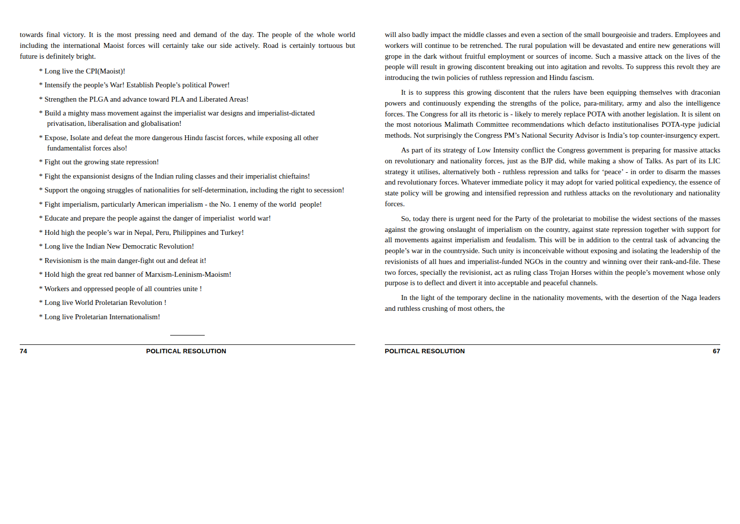towards final victory. It is the most pressing need and demand of the day. The people of the whole world including the international Maoist forces will certainly take our side actively. Road is certainly tortuous but future is definitely bright.
* Long live the CPI(Maoist)!
* Intensify the people’s War! Establish People’s political Power!
* Strengthen the PLGA and advance toward PLA and Liberated Areas!
* Build a mighty mass movement against the imperialist war designs and imperialist-dictated privatisation, liberalisation and globalisation!
* Expose, Isolate and defeat the more dangerous Hindu fascist forces, while exposing all other fundamentalist forces also!
* Fight out the growing state repression!
* Fight the expansionist designs of the Indian ruling classes and their imperialist chieftains!
* Support the ongoing struggles of nationalities for self-determination, including the right to secession!
* Fight imperialism, particularly American imperialism - the No. 1 enemy of the world people!
* Educate and prepare the people against the danger of imperialist world war!
* Hold high the people’s war in Nepal, Peru, Philippines and Turkey!
* Long live the Indian New Democratic Revolution!
* Revisionism is the main danger-fight out and defeat it!
* Hold high the great red banner of Marxism-Leninism-Maoism!
* Workers and oppressed people of all countries unite !
* Long live World Proletarian Revolution !
* Long live Proletarian Internationalism!
74 POLITICAL RESOLUTION
will also badly impact the middle classes and even a section of the small bourgeoisie and traders. Employees and workers will continue to be retrenched. The rural population will be devastated and entire new generations will grope in the dark without fruitful employment or sources of income. Such a massive attack on the lives of the people will result in growing discontent breaking out into agitation and revolts. To suppress this revolt they are introducing the twin policies of ruthless repression and Hindu fascism.
It is to suppress this growing discontent that the rulers have been equipping themselves with draconian powers and continuously expending the strengths of the police, para-military, army and also the intelligence forces. The Congress for all its rhetoric is - likely to merely replace POTA with another legislation. It is silent on the most notorious Malimath Committee recommendations which defacto institutionalises POTA-type judicial methods. Not surprisingly the Congress PM’s National Security Advisor is India’s top counter-insurgency expert.
As part of its strategy of Low Intensity conflict the Congress government is preparing for massive attacks on revolutionary and nationality forces, just as the BJP did, while making a show of Talks. As part of its LIC strategy it utilises, alternatively both - ruthless repression and talks for ‘peace’ - in order to disarm the masses and revolutionary forces. Whatever immediate policy it may adopt for varied political expediency, the essence of state policy will be growing and intensified repression and ruthless attacks on the revolutionary and nationality forces.
So, today there is urgent need for the Party of the proletariat to mobilise the widest sections of the masses against the growing onslaught of imperialism on the country, against state repression together with support for all movements against imperialism and feudalism. This will be in addition to the central task of advancing the people’s war in the countryside. Such unity is inconceivable without exposing and isolating the leadership of the revisionists of all hues and imperialist-funded NGOs in the country and winning over their rank-and-file. These two forces, specially the revisionist, act as ruling class Trojan Horses within the people’s movement whose only purpose is to deflect and divert it into acceptable and peaceful channels.
In the light of the temporary decline in the nationality movements, with the desertion of the Naga leaders and ruthless crushing of most others, the
POLITICAL RESOLUTION 67